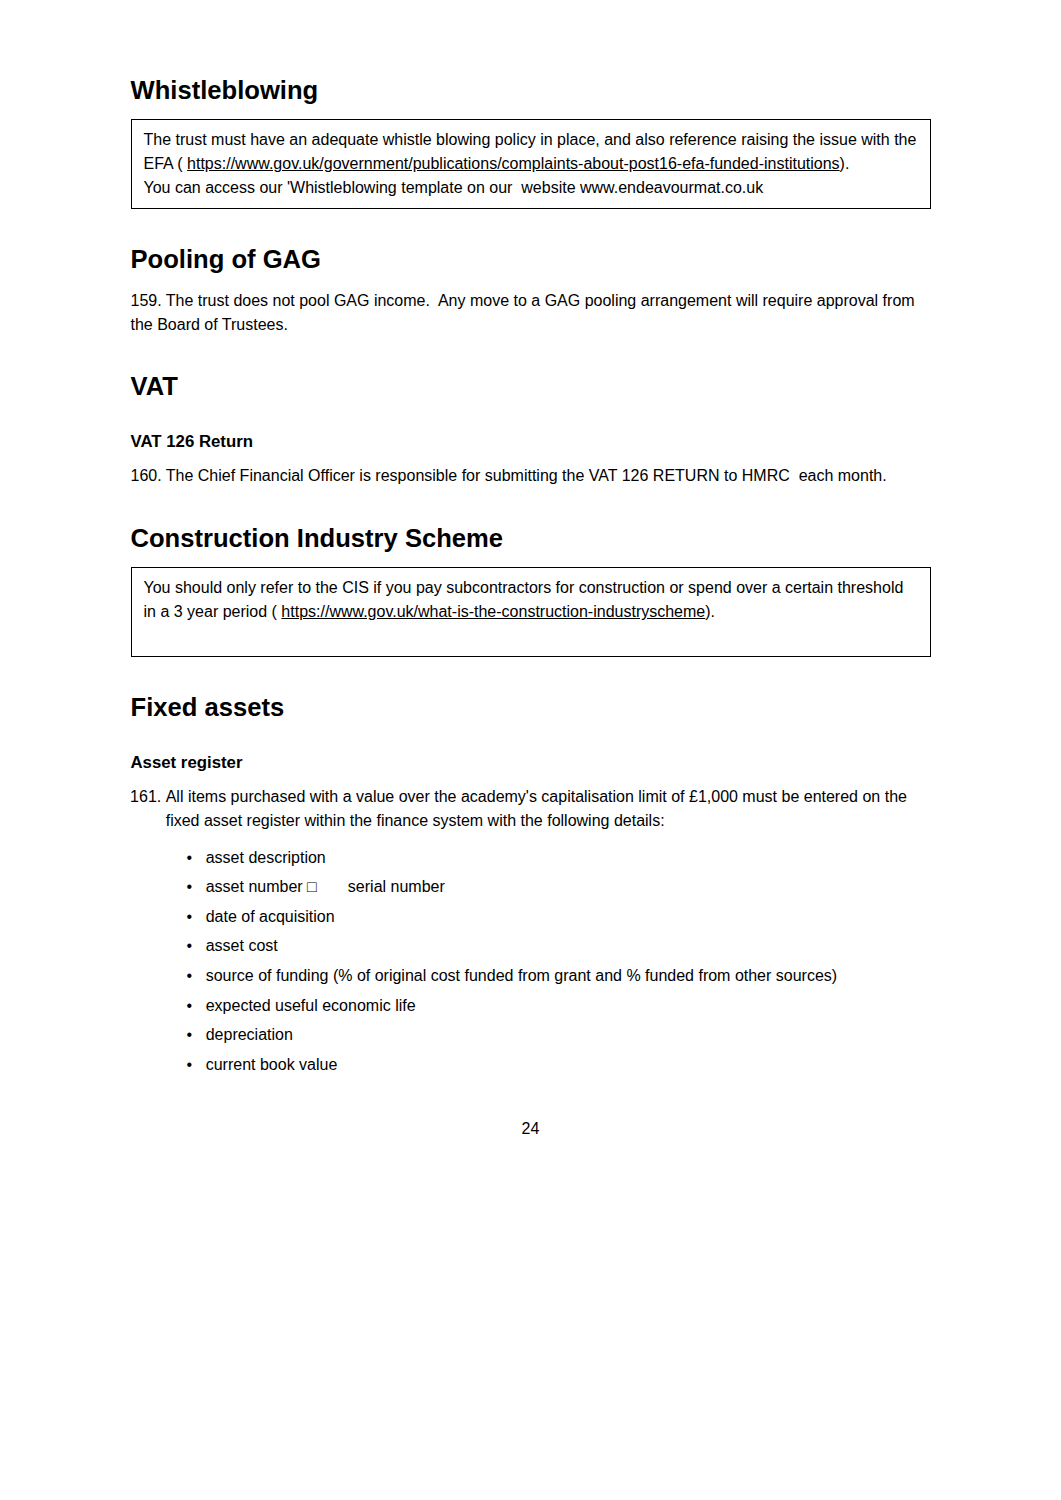Whistleblowing
The trust must have an adequate whistle blowing policy in place, and also reference raising the issue with the EFA ( https://www.gov.uk/government/publications/complaints-about-post16-efa-funded-institutions).
You can access our 'Whistleblowing template on our website www.endeavourmat.co.uk
Pooling of GAG
159. The trust does not pool GAG income. Any move to a GAG pooling arrangement will require approval from the Board of Trustees.
VAT
VAT 126 Return
160. The Chief Financial Officer is responsible for submitting the VAT 126 RETURN to HMRC each month.
Construction Industry Scheme
You should only refer to the CIS if you pay subcontractors for construction or spend over a certain threshold in a 3 year period ( https://www.gov.uk/what-is-the-construction-industryscheme).
Fixed assets
Asset register
All items purchased with a value over the academy's capitalisation limit of £1,000 must be entered on the fixed asset register within the finance system with the following details:
asset description
asset number □ serial number
date of acquisition
asset cost
source of funding (% of original cost funded from grant and % funded from other sources)
expected useful economic life
depreciation
current book value
24